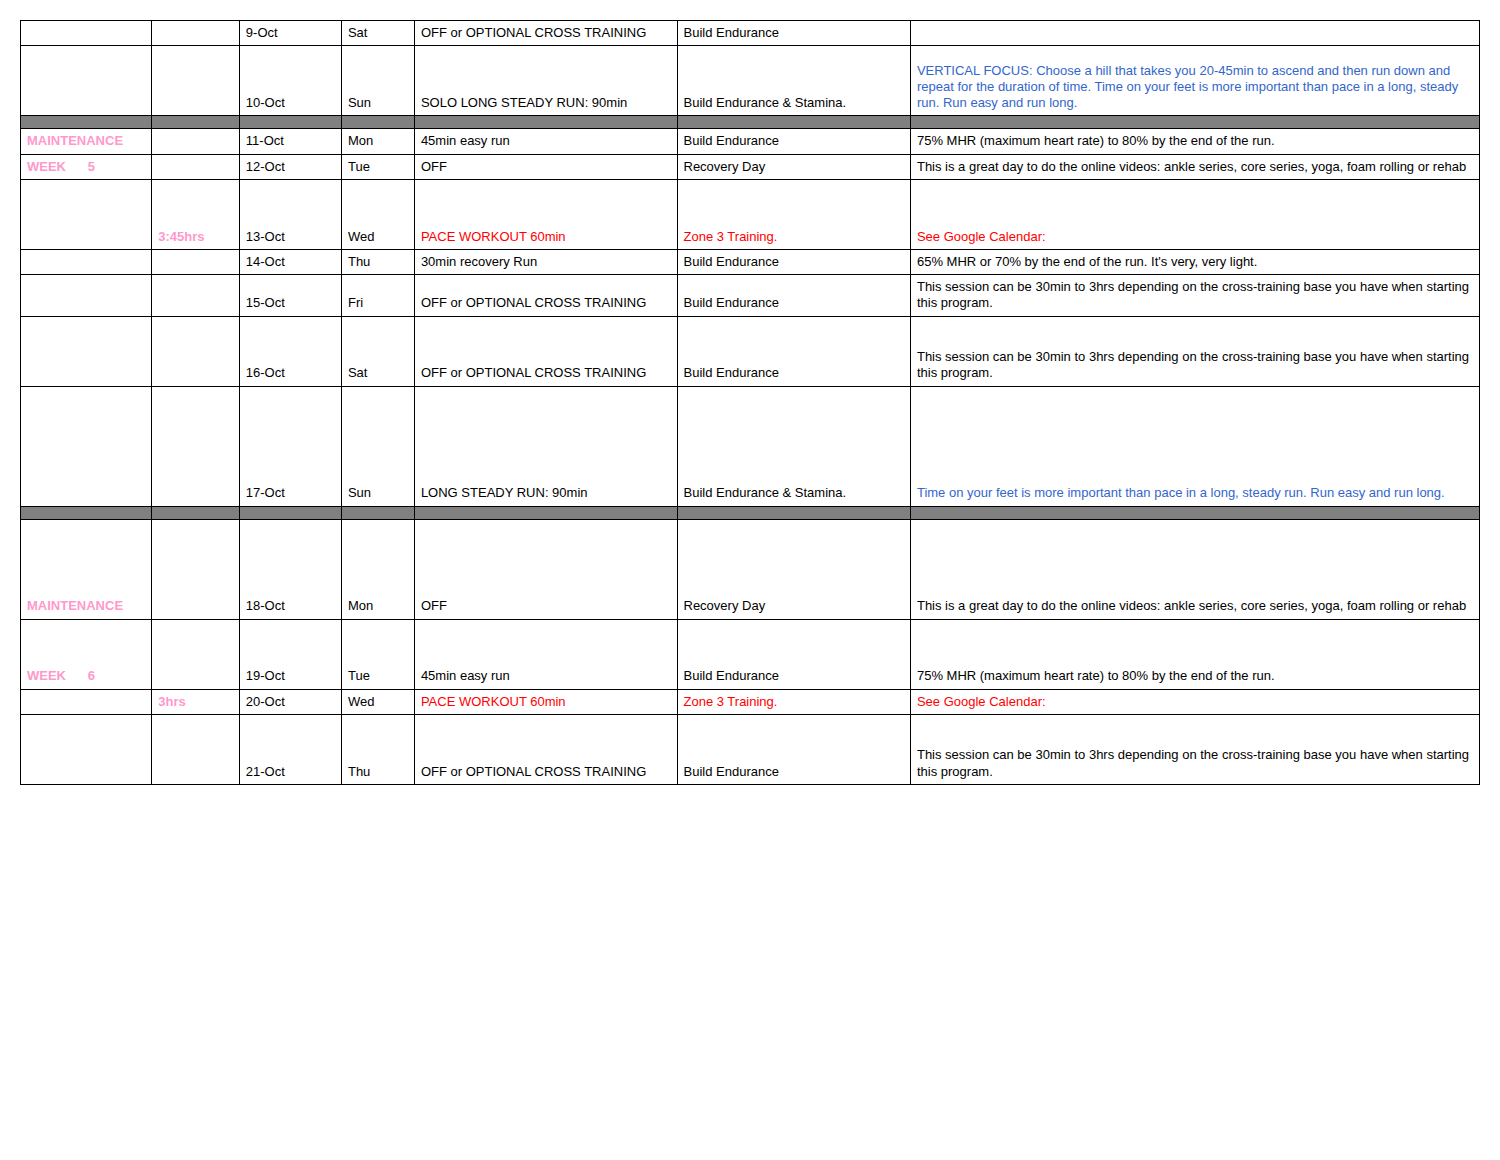| | | 9-Oct | Sat | OFF or OPTIONAL CROSS TRAINING | Build Endurance | |
| | | 10-Oct | Sun | SOLO LONG STEADY RUN: 90min | Build Endurance & Stamina. | VERTICAL FOCUS: Choose a hill that takes you 20-45min to ascend and then run down and repeat for the duration of time. Time on your feet is more important than pace in a long, steady run. Run easy and run long. |
| MAINTENANCE | | 11-Oct | Mon | 45min easy run | Build Endurance | 75% MHR (maximum heart rate) to 80% by the end of the run. |
| WEEK 5 | | 12-Oct | Tue | OFF | Recovery Day | This is a great day to do the online videos: ankle series, core series, yoga, foam rolling or rehab |
| | 3:45hrs | 13-Oct | Wed | PACE WORKOUT 60min | Zone 3 Training. | See Google Calendar: |
| | | 14-Oct | Thu | 30min recovery Run | Build Endurance | 65% MHR or 70% by the end of the run. It's very, very light. |
| | | 15-Oct | Fri | OFF or OPTIONAL CROSS TRAINING | Build Endurance | This session can be 30min to 3hrs depending on the cross-training base you have when starting this program. |
| | | 16-Oct | Sat | OFF or OPTIONAL CROSS TRAINING | Build Endurance | This session can be 30min to 3hrs depending on the cross-training base you have when starting this program. |
| | | 17-Oct | Sun | LONG STEADY RUN: 90min | Build Endurance & Stamina. | Time on your feet is more important than pace in a long, steady run. Run easy and run long. |
| MAINTENANCE | | 18-Oct | Mon | OFF | Recovery Day | This is a great day to do the online videos: ankle series, core series, yoga, foam rolling or rehab |
| WEEK 6 | | 19-Oct | Tue | 45min easy run | Build Endurance | 75% MHR (maximum heart rate) to 80% by the end of the run. |
| | 3hrs | 20-Oct | Wed | PACE WORKOUT 60min | Zone 3 Training. | See Google Calendar: |
| | | 21-Oct | Thu | OFF or OPTIONAL CROSS TRAINING | Build Endurance | This session can be 30min to 3hrs depending on the cross-training base you have when starting this program. |